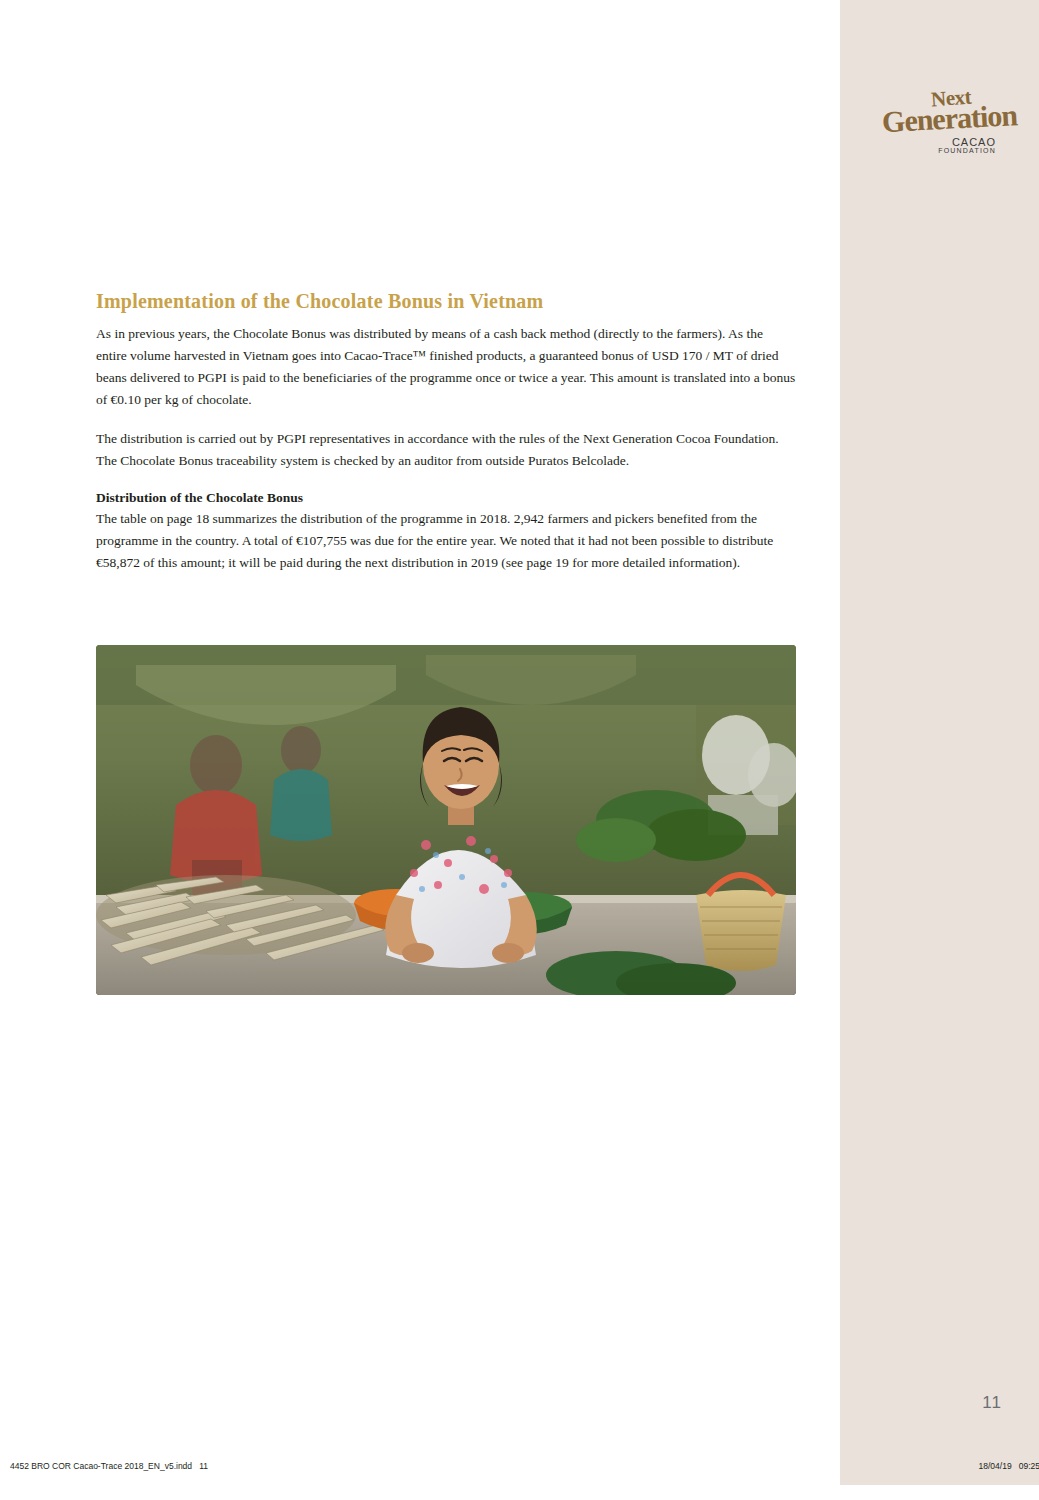Next Generation CACAO FOUNDATION
Implementation of the Chocolate Bonus in Vietnam
As in previous years, the Chocolate Bonus was distributed by means of a cash back method (directly to the farmers). As the entire volume harvested in Vietnam goes into Cacao-Trace™ finished products, a guaranteed bonus of USD 170 / MT of dried beans delivered to PGPI is paid to the beneficiaries of the programme once or twice a year. This amount is translated into a bonus of €0.10 per kg of chocolate.
The distribution is carried out by PGPI representatives in accordance with the rules of the Next Generation Cocoa Foundation. The Chocolate Bonus traceability system is checked by an auditor from outside Puratos Belcolade.
Distribution of the Chocolate Bonus
The table on page 18 summarizes the distribution of the programme in 2018. 2,942 farmers and pickers benefited from the programme in the country. A total of €107,755 was due for the entire year. We noted that it had not been possible to distribute €58,872 of this amount; it will be paid during the next distribution in 2019 (see page 19 for more detailed information).
11
4452 BRO COR Cacao-Trace 2018_EN_v5.indd 11
18/04/19 09:25